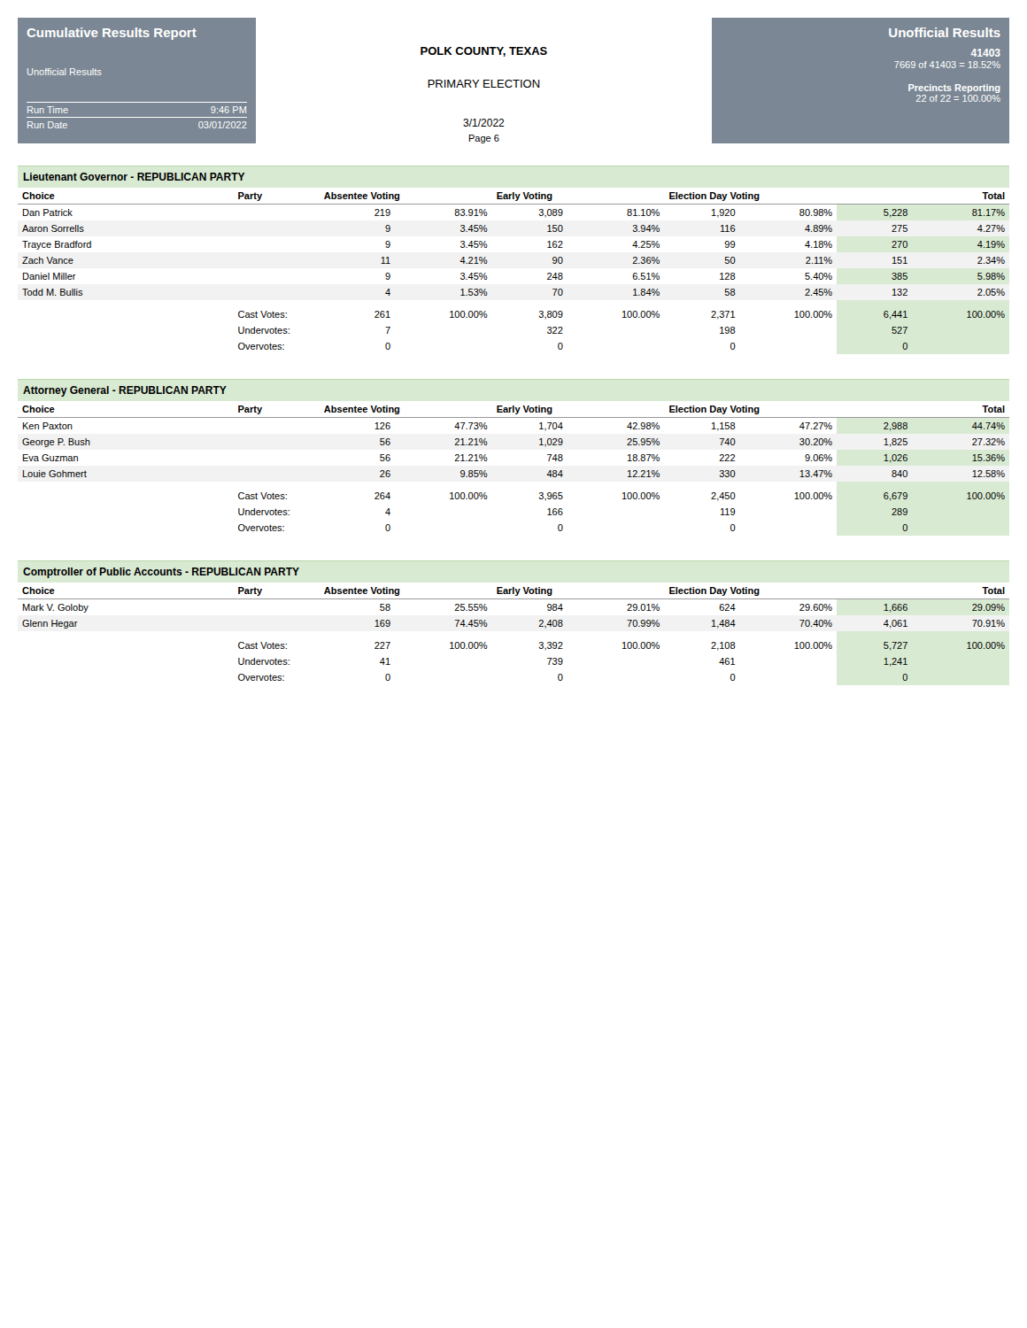Cumulative Results Report
Unofficial Results
Run Time 9:46 PM
Run Date 03/01/2022
POLK COUNTY, TEXAS
PRIMARY ELECTION
3/1/2022
Page 6
Unofficial Results
41403
7669 of 41403 = 18.52%
Precincts Reporting
22 of 22 = 100.00%
Lieutenant Governor - REPUBLICAN PARTY
| Choice | Party | Absentee Voting | Early Voting | Election Day Voting | Total |
| --- | --- | --- | --- | --- | --- |
| Dan Patrick | | 219 | 83.91% | 3,089 | 81.10% | 1,920 | 80.98% | 5,228 | 81.17% |
| Aaron Sorrells | | 9 | 3.45% | 150 | 3.94% | 116 | 4.89% | 275 | 4.27% |
| Trayce Bradford | | 9 | 3.45% | 162 | 4.25% | 99 | 4.18% | 270 | 4.19% |
| Zach Vance | | 11 | 4.21% | 90 | 2.36% | 50 | 2.11% | 151 | 2.34% |
| Daniel Miller | | 9 | 3.45% | 248 | 6.51% | 128 | 5.40% | 385 | 5.98% |
| Todd M. Bullis | | 4 | 1.53% | 70 | 1.84% | 58 | 2.45% | 132 | 2.05% |
| | Cast Votes: | 261 | 100.00% | 3,809 | 100.00% | 2,371 | 100.00% | 6,441 | 100.00% |
| | Undervotes: | 7 | | 322 | | 198 | | 527 | |
| | Overvotes: | 0 | | 0 | | 0 | | 0 | |
Attorney General - REPUBLICAN PARTY
| Choice | Party | Absentee Voting | Early Voting | Election Day Voting | Total |
| --- | --- | --- | --- | --- | --- |
| Ken Paxton | | 126 | 47.73% | 1,704 | 42.98% | 1,158 | 47.27% | 2,988 | 44.74% |
| George P. Bush | | 56 | 21.21% | 1,029 | 25.95% | 740 | 30.20% | 1,825 | 27.32% |
| Eva Guzman | | 56 | 21.21% | 748 | 18.87% | 222 | 9.06% | 1,026 | 15.36% |
| Louie Gohmert | | 26 | 9.85% | 484 | 12.21% | 330 | 13.47% | 840 | 12.58% |
| | Cast Votes: | 264 | 100.00% | 3,965 | 100.00% | 2,450 | 100.00% | 6,679 | 100.00% |
| | Undervotes: | 4 | | 166 | | 119 | | 289 | |
| | Overvotes: | 0 | | 0 | | 0 | | 0 | |
Comptroller of Public Accounts - REPUBLICAN PARTY
| Choice | Party | Absentee Voting | Early Voting | Election Day Voting | Total |
| --- | --- | --- | --- | --- | --- |
| Mark V. Goloby | | 58 | 25.55% | 984 | 29.01% | 624 | 29.60% | 1,666 | 29.09% |
| Glenn Hegar | | 169 | 74.45% | 2,408 | 70.99% | 1,484 | 70.40% | 4,061 | 70.91% |
| | Cast Votes: | 227 | 100.00% | 3,392 | 100.00% | 2,108 | 100.00% | 5,727 | 100.00% |
| | Undervotes: | 41 | | 739 | | 461 | | 1,241 | |
| | Overvotes: | 0 | | 0 | | 0 | | 0 | |